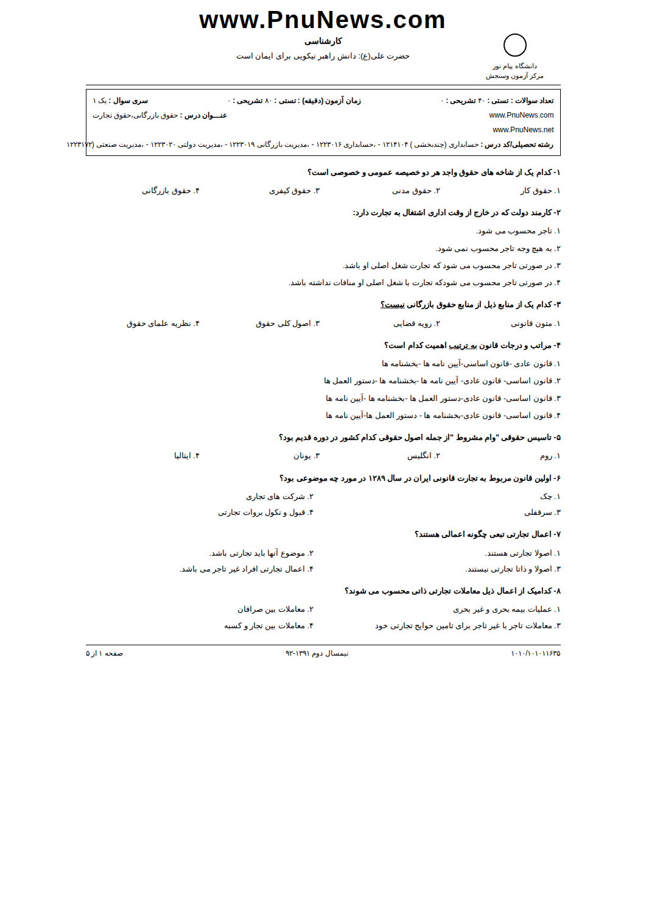www.PnuNews.com
دانشگاه پیام نور
مرکز آزمون وسنجش
کارشناسی
حضرت علی(ع): دانش راهبر نیکویی برای ایمان است
دانشگاه پیام نور
تعداد سوالات : تستی : ۴۰ تشریحی : ۰
زمان آزمون (دقیقه) : تستی : ۸۰ تشریحی : ۰
سری سوال : یک ۱
www.PnuNews.com
عنـــوان درس : حقوق بازرگانی،حقوق تجارت
www.PnuNews.net
رشته تحصیلی/کد درس : حسابداری (چندبخشی ) ۱۲۱۴۱۰۴ - ،حسابداری ۱۲۲۳۰۱۶ - ،مدیریت بازرگانی ۱۲۲۳۰۱۹ - ،مدیریت دولتی ۱۲۲۳۰۲۰ - ،مدیریت صنعتی (۱۲۲۳۱۷۲
۱- کدام یک از شاخه های حقوق واجد هر دو خصیصه عمومی و خصوصی است؟
۱. حقوق کار
۲. حقوق مدنی
۳. حقوق کیفری
۴. حقوق بازرگانی
۲- کارمند دولت که در خارج از وقت اداری اشتغال به تجارت دارد:
۱. تاجر محسوب می شود.
۲. به هیچ وجه تاجر محسوب نمی شود.
۳. در صورتی تاجر محسوب می شود که تجارت شغل اصلی او باشد.
۴. در صورتی تاجر محسوب می شودکه تجارت با شغل اصلی او منافات نداشته باشد.
۳- کدام یک از منابع ذیل از منابع حقوق بازرگانی نیست؟
۱. متون قانونی
۲. رویه قضایی
۳. اصول کلی حقوق
۴. نظریه علمای حقوق
۴- مراتب و درجات قانون به ترتیب اهمیت کدام است؟
۱. قانون عادی -قانون اساسی-آیین نامه ها -بخشنامه ها
۲. قانون اساسی- قانون عادی- آیین نامه ها -بخشنامه ها -دستور العمل ها
۳. قانون اساسی- قانون عادی-دستور العمل ها -بخشنامه ها -آیین نامه ها
۴. قانون اساسی- قانون عادی-بخشنامه ها - دستور العمل ها-آیین نامه ها
۵- تاسیس حقوقی "وام مشروط "از جمله اصول حقوقی کدام کشور در دوره قدیم بود؟
۱. روم
۲. انگلیس
۳. یونان
۴. ایتالیا
۶- اولین قانون مربوط به تجارت قانونی ایران در سال ۱۲۸۹ در مورد چه موضوعی بود؟
۱. چک
۲. شرکت های تجاری
۳. سرقفلی
۴. قبول و نکول بروات تجارتی
۷- اعمال تجارتی تبعی چگونه اعمالی هستند؟
۱. اصولا تجارتی هستند.
۲. موضوع آنها باید تجارتی باشد.
۳. اصولا و ذاتا تجارتی نیستند.
۴. اعمال تجارتی افراد غیر تاجر می باشد.
۸- کدامیک از اعمال ذیل معاملات تجارتی ذاتی محسوب می شوند؟
۱. عملیات بیمه بحری و غیر بحری
۲. معاملات بین صرافان
۳. معاملات تاجر با غیر تاجر برای تامین حوایج تجارتی خود
۴. معاملات بین تجار و کسبه
۱۰۱۰/۱۰۱۰۱۱۶۳۵
نیمسال دوم ۱۳۹۱-۹۲
صفحه ۱ از ۵